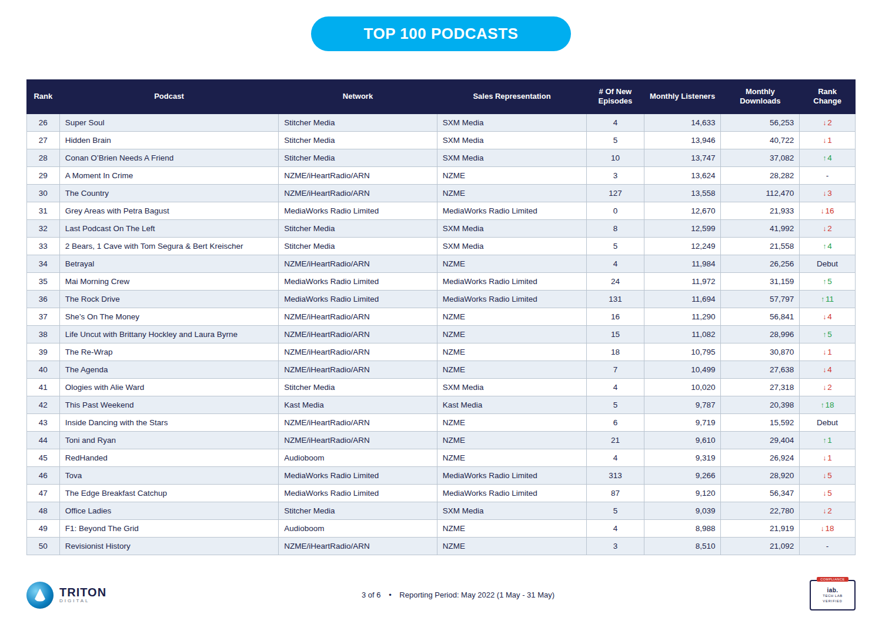TOP 100 PODCASTS
| Rank | Podcast | Network | Sales Representation | # Of New Episodes | Monthly Listeners | Monthly Downloads | Rank Change |
| --- | --- | --- | --- | --- | --- | --- | --- |
| 26 | Super Soul | Stitcher Media | SXM Media | 4 | 14,633 | 56,253 | ↓ 2 |
| 27 | Hidden Brain | Stitcher Media | SXM Media | 5 | 13,946 | 40,722 | ↓ 1 |
| 28 | Conan O’Brien Needs A Friend | Stitcher Media | SXM Media | 10 | 13,747 | 37,082 | ↑ 4 |
| 29 | A Moment In Crime | NZME/iHeartRadio/ARN | NZME | 3 | 13,624 | 28,282 | - |
| 30 | The Country | NZME/iHeartRadio/ARN | NZME | 127 | 13,558 | 112,470 | ↓ 3 |
| 31 | Grey Areas with Petra Bagust | MediaWorks Radio Limited | MediaWorks Radio Limited | 0 | 12,670 | 21,933 | ↓ 16 |
| 32 | Last Podcast On The Left | Stitcher Media | SXM Media | 8 | 12,599 | 41,992 | ↓ 2 |
| 33 | 2 Bears, 1 Cave with Tom Segura & Bert Kreischer | Stitcher Media | SXM Media | 5 | 12,249 | 21,558 | ↑ 4 |
| 34 | Betrayal | NZME/iHeartRadio/ARN | NZME | 4 | 11,984 | 26,256 | Debut |
| 35 | Mai Morning Crew | MediaWorks Radio Limited | MediaWorks Radio Limited | 24 | 11,972 | 31,159 | ↑ 5 |
| 36 | The Rock Drive | MediaWorks Radio Limited | MediaWorks Radio Limited | 131 | 11,694 | 57,797 | ↑ 11 |
| 37 | She’s On The Money | NZME/iHeartRadio/ARN | NZME | 16 | 11,290 | 56,841 | ↓ 4 |
| 38 | Life Uncut with Brittany Hockley and Laura Byrne | NZME/iHeartRadio/ARN | NZME | 15 | 11,082 | 28,996 | ↑ 5 |
| 39 | The Re-Wrap | NZME/iHeartRadio/ARN | NZME | 18 | 10,795 | 30,870 | ↓ 1 |
| 40 | The Agenda | NZME/iHeartRadio/ARN | NZME | 7 | 10,499 | 27,638 | ↓ 4 |
| 41 | Ologies with Alie Ward | Stitcher Media | SXM Media | 4 | 10,020 | 27,318 | ↓ 2 |
| 42 | This Past Weekend | Kast Media | Kast Media | 5 | 9,787 | 20,398 | ↑ 18 |
| 43 | Inside Dancing with the Stars | NZME/iHeartRadio/ARN | NZME | 6 | 9,719 | 15,592 | Debut |
| 44 | Toni and Ryan | NZME/iHeartRadio/ARN | NZME | 21 | 9,610 | 29,404 | ↑ 1 |
| 45 | RedHanded | Audioboom | NZME | 4 | 9,319 | 26,924 | ↓ 1 |
| 46 | Tova | MediaWorks Radio Limited | MediaWorks Radio Limited | 313 | 9,266 | 28,920 | ↓ 5 |
| 47 | The Edge Breakfast Catchup | MediaWorks Radio Limited | MediaWorks Radio Limited | 87 | 9,120 | 56,347 | ↓ 5 |
| 48 | Office Ladies | Stitcher Media | SXM Media | 5 | 9,039 | 22,780 | ↓ 2 |
| 49 | F1: Beyond The Grid | Audioboom | NZME | 4 | 8,988 | 21,919 | ↓ 18 |
| 50 | Revisionist History | NZME/iHeartRadio/ARN | NZME | 3 | 8,510 | 21,092 | - |
TRITON
DIGITAL
3 of 6 • Reporting Period: May 2022 (1 May - 31 May)
COMPLIANCE iab. TECH LAB VERIFIED